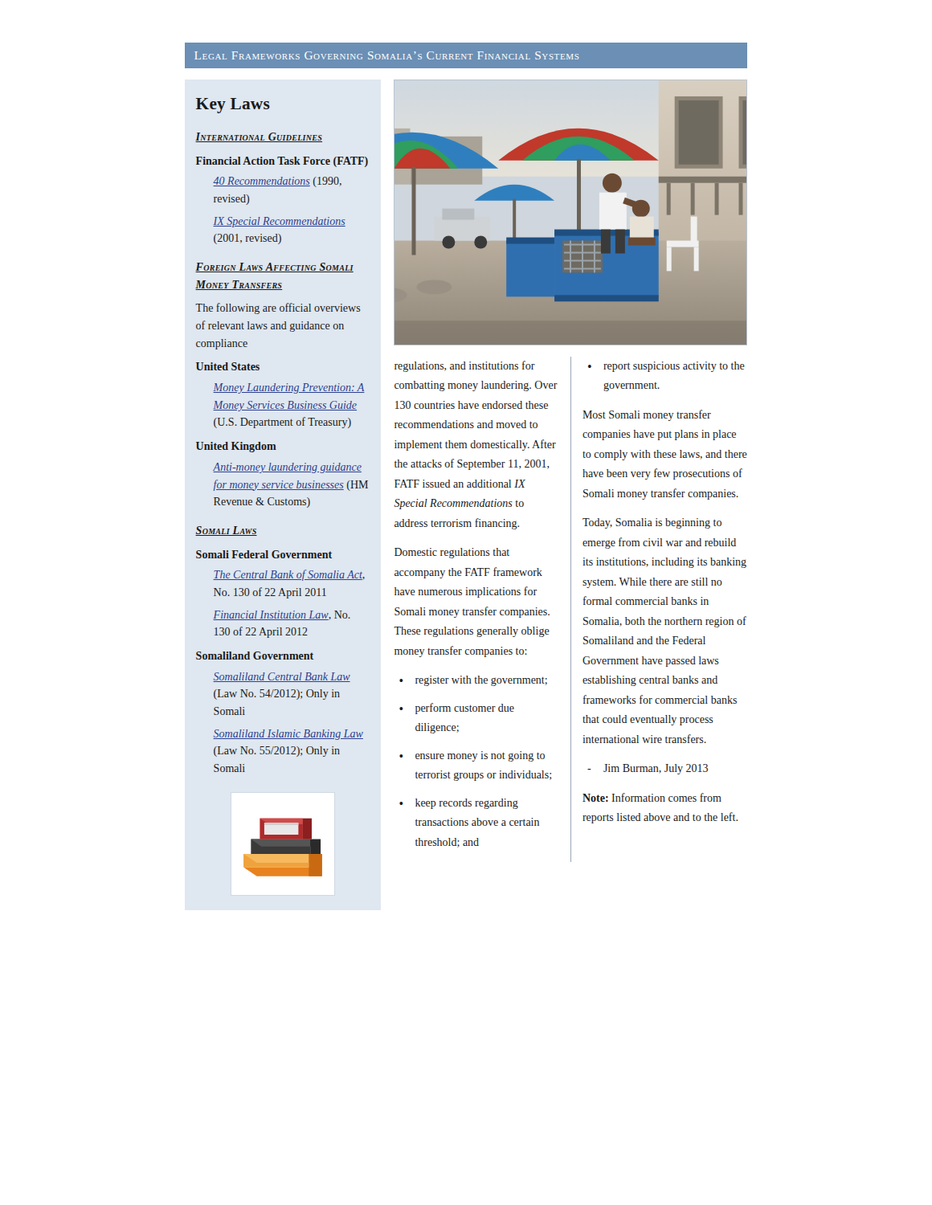Legal Frameworks Governing Somalia’s Current Financial Systems
Key Laws
International Guidelines
Financial Action Task Force (FATF)
40 Recommendations (1990, revised)
IX Special Recommendations (2001, revised)
Foreign Laws Affecting Somali Money Transfers
The following are official overviews of relevant laws and guidance on compliance
United States
Money Laundering Prevention: A Money Services Business Guide (U.S. Department of Treasury)
United Kingdom
Anti-money laundering guidance for money service businesses (HM Revenue & Customs)
Somali Laws
Somali Federal Government
The Central Bank of Somalia Act, No. 130 of 22 April 2011
Financial Institution Law, No. 130 of 22 April 2012
Somaliland Government
Somaliland Central Bank Law (Law No. 54/2012); Only in Somali
Somaliland Islamic Banking Law (Law No. 55/2012); Only in Somali
regulations, and institutions for combatting money laundering. Over 130 countries have endorsed these recommendations and moved to implement them domestically. After the attacks of September 11, 2001, FATF issued an additional IX Special Recommendations to address terrorism financing.
Domestic regulations that accompany the FATF framework have numerous implications for Somali money transfer companies. These regulations generally oblige money transfer companies to:
register with the government;
perform customer due diligence;
ensure money is not going to terrorist groups or individuals;
keep records regarding transactions above a certain threshold; and
report suspicious activity to the government.
Most Somali money transfer companies have put plans in place to comply with these laws, and there have been very few prosecutions of Somali money transfer companies.
Today, Somalia is beginning to emerge from civil war and rebuild its institutions, including its banking system. While there are still no formal commercial banks in Somalia, both the northern region of Somaliland and the Federal Government have passed laws establishing central banks and frameworks for commercial banks that could eventually process international wire transfers.
Jim Burman, July 2013
Note: Information comes from reports listed above and to the left.